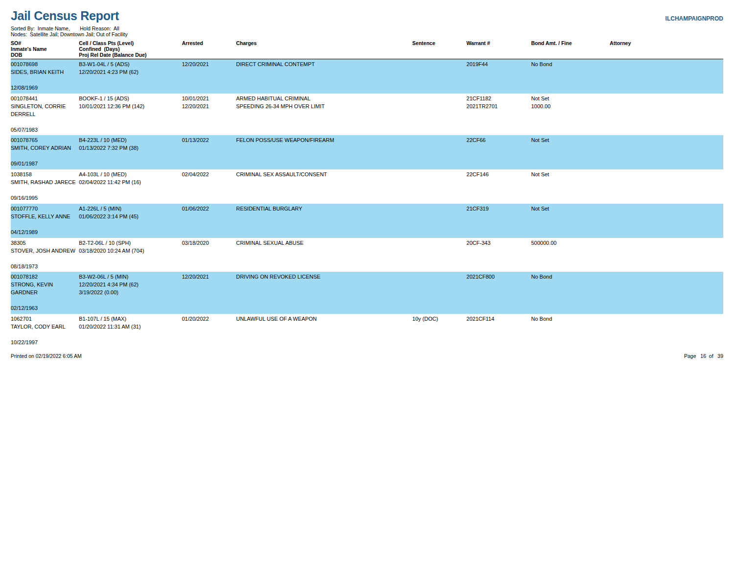Jail Census Report
ILCHAMPAIGNPROD
Sorted By: Inmate Name, Hold Reason: All
Nodes: Satellite Jail; Downtown Jail; Out of Facility
| SO# Inmate's Name DOB | Cell / Class Pts (Level) Confined (Days) Proj Rel Date (Balance Due) | Arrested | Charges | Sentence | Warrant # | Bond Amt. / Fine | Attorney |
| --- | --- | --- | --- | --- | --- | --- | --- |
| 001078698 SIDES, BRIAN KEITH 12/08/1969 | B3-W1-04L / 5 (ADS) 12/20/2021 4:23 PM (62) | 12/20/2021 | DIRECT CRIMINAL CONTEMPT | | 2019F44 | No Bond | |
| 001078441 SINGLETON, CORRIE DERRELL 05/07/1983 | BOOKF-1 / 15 (ADS) 10/01/2021 12:36 PM (142) | 10/01/2021 12/20/2021 | ARMED HABITUAL CRIMINAL SPEEDING 26-34 MPH OVER LIMIT | | 21CF1182 2021TR2701 | Not Set 1000.00 | |
| 001078765 SMITH, COREY ADRIAN 09/01/1987 | B4-223L / 10 (MED) 01/13/2022 7:32 PM (38) | 01/13/2022 | FELON POSS/USE WEAPON/FIREARM | | 22CF66 | Not Set | |
| 1038158 SMITH, RASHAD JARECE 09/16/1995 | A4-103L / 10 (MED) 02/04/2022 11:42 PM (16) | 02/04/2022 | CRIMINAL SEX ASSAULT/CONSENT | | 22CF146 | Not Set | |
| 001077770 STOFFLE, KELLY ANNE 04/12/1989 | A1-226L / 5 (MIN) 01/06/2022 3:14 PM (45) | 01/06/2022 | RESIDENTIAL BURGLARY | | 21CF319 | Not Set | |
| 38305 STOVER, JOSH ANDREW 08/18/1973 | B2-T2-06L / 10 (SPH) 03/18/2020 10:24 AM (704) | 03/18/2020 | CRIMINAL SEXUAL ABUSE | | 20CF-343 | 500000.00 | |
| 001078182 STRONG, KEVIN GARDNER 02/12/1963 | B3-W2-06L / 5 (MIN) 12/20/2021 4:34 PM (62) 3/19/2022 (0.00) | 12/20/2021 | DRIVING ON REVOKED LICENSE | | 2021CF800 | No Bond | |
| 1062701 TAYLOR, CODY EARL 10/22/1997 | B1-107L / 15 (MAX) 01/20/2022 11:31 AM (31) | 01/20/2022 | UNLAWFUL USE OF A WEAPON | 10y (DOC) | 2021CF114 | No Bond | |
Printed on 02/19/2022 6:05 AM
Page 16 of 39